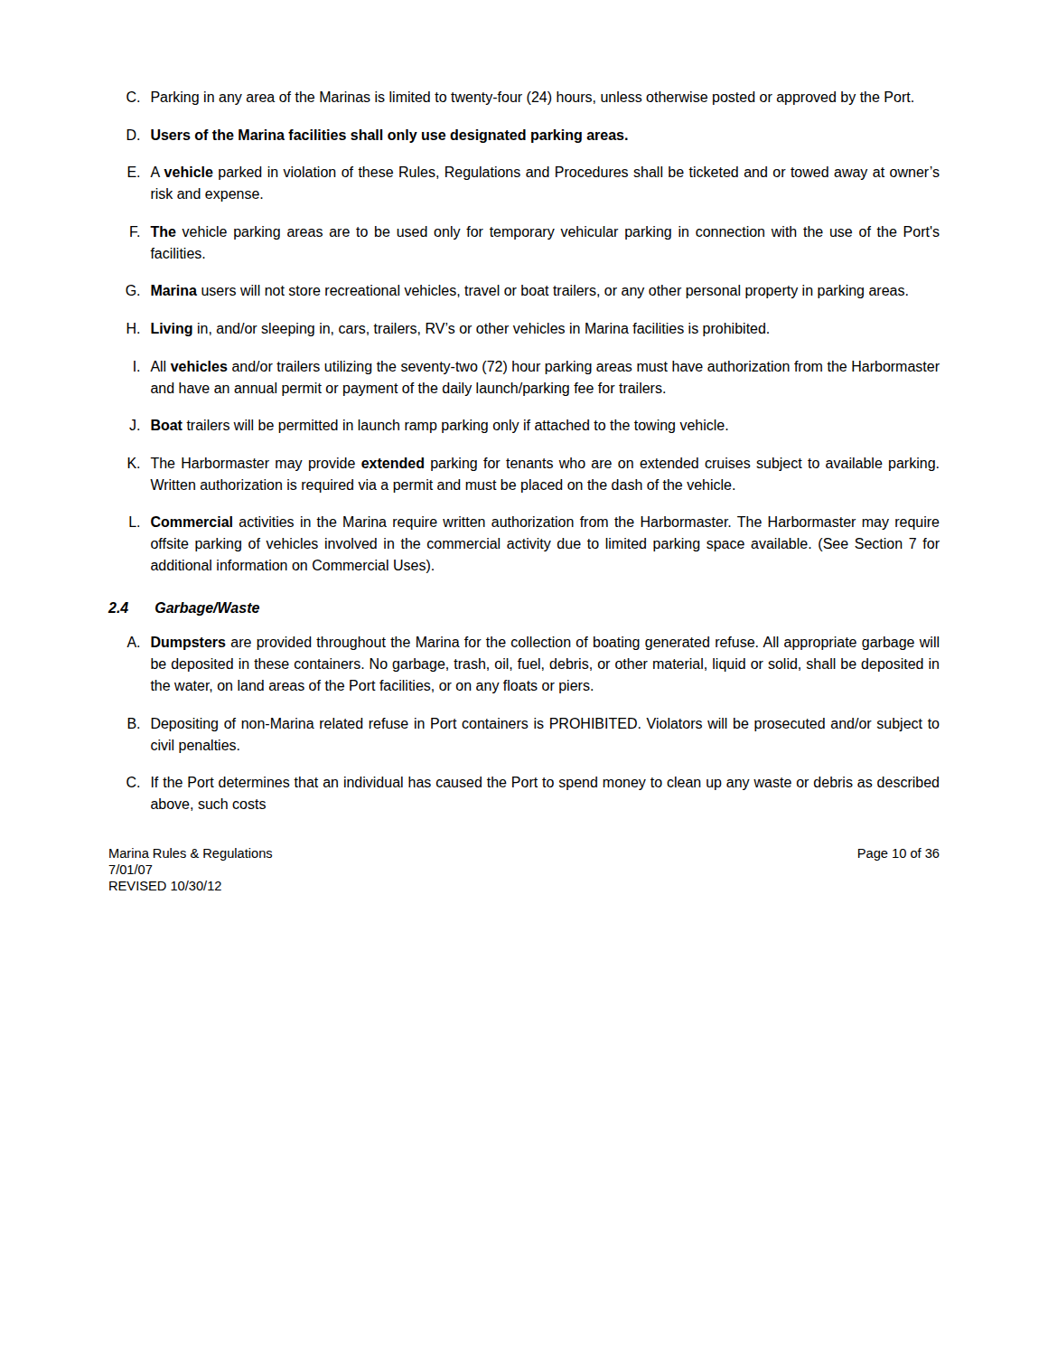Parking in any area of the Marinas is limited to twenty-four (24) hours, unless otherwise posted or approved by the Port.
Users of the Marina facilities shall only use designated parking areas.
A vehicle parked in violation of these Rules, Regulations and Procedures shall be ticketed and or towed away at owner’s risk and expense.
The vehicle parking areas are to be used only for temporary vehicular parking in connection with the use of the Port's facilities.
Marina users will not store recreational vehicles, travel or boat trailers, or any other personal property in parking areas.
Living in, and/or sleeping in, cars, trailers, RV’s or other vehicles in Marina facilities is prohibited.
All vehicles and/or trailers utilizing the seventy-two (72) hour parking areas must have authorization from the Harbormaster and have an annual permit or payment of the daily launch/parking fee for trailers.
Boat trailers will be permitted in launch ramp parking only if attached to the towing vehicle.
The Harbormaster may provide extended parking for tenants who are on extended cruises subject to available parking. Written authorization is required via a permit and must be placed on the dash of the vehicle.
Commercial activities in the Marina require written authorization from the Harbormaster. The Harbormaster may require offsite parking of vehicles involved in the commercial activity due to limited parking space available. (See Section 7 for additional information on Commercial Uses).
2.4 Garbage/Waste
Dumpsters are provided throughout the Marina for the collection of boating generated refuse. All appropriate garbage will be deposited in these containers. No garbage, trash, oil, fuel, debris, or other material, liquid or solid, shall be deposited in the water, on land areas of the Port facilities, or on any floats or piers.
Depositing of non-Marina related refuse in Port containers is PROHIBITED. Violators will be prosecuted and/or subject to civil penalties.
If the Port determines that an individual has caused the Port to spend money to clean up any waste or debris as described above, such costs
Marina Rules & Regulations
7/01/07
REVISED 10/30/12 Page 10 of 36